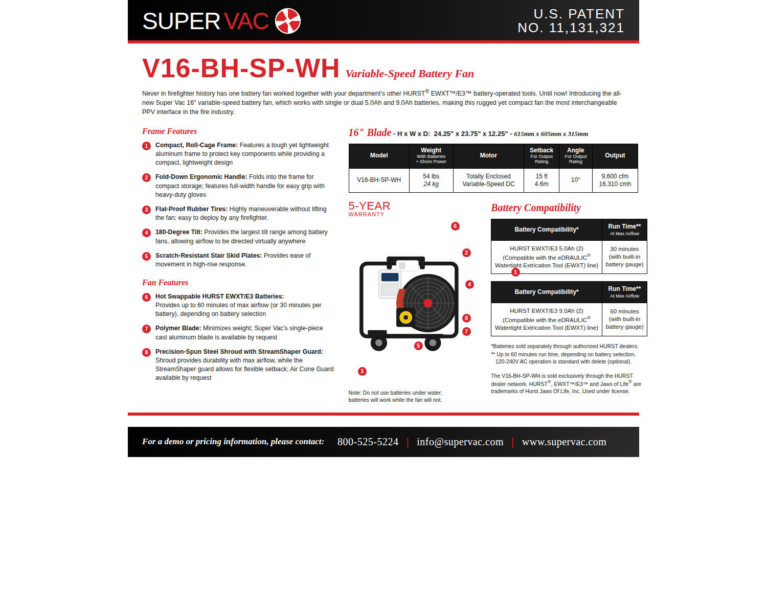SUPER VAC
U.S. PATENT
NO. 11,131,321
V16-BH-SP-WH
Variable-Speed Battery Fan
Never in firefighter history has one battery fan worked together with your department’s other HURST® EWXT™/E3™ battery-operated tools. Until now! Introducing the all-new Super Vac 16" variable-speed battery fan, which works with single or dual 5.0Ah and 9.0Ah batteries, making this rugged yet compact fan the most interchangeable PPV interface in the fire industry.
Frame Features
1 Compact, Roll-Cage Frame: Features a tough yet lightweight aluminum frame to protect key components while providing a compact, lightweight design
2 Fold-Down Ergonomic Handle: Folds into the frame for compact storage; features full-width handle for easy grip with heavy-duty gloves
3 Flat-Proof Rubber Tires: Highly maneuverable without lifting the fan; easy to deploy by any firefighter.
4180-Degree Tilt: Provides the largest tilt range among battery fans, allowing airflow to be directed virtually anywhere
5 Scratch-Resistant Stair Skid Plates: Provides ease of movement in high-rise response.
Fan Features
6 Hot Swappable HURST EWXT/E3 Batteries:
Provides up to 60 minutes of max airflow (or 30 minutes per battery), depending on battery selection
7 Polymer Blade: Minimizes weight; Super Vac’s single-piece cast aluminum blade is available by request
8 Precision-Spun Steel Shroud with StreamShaper Guard: Shroud provides durability with max airflow, while the StreamShaper guard allows for flexible setback; Air Cone Guard available by request
16" Blade - H x W x D: 24.25" x 23.75" x 12.25" - 615mm x 605mm x 315mm
| Model | Weight With Batteries + Shore Power | Motor | Setback For Output Rating | Angle For Output Rating | Output |
| --- | --- | --- | --- | --- | --- |
| V16-BH-SP-WH | 54 lbs 24 kg | Totally Enclosed Variable-Speed DC | 15 ft 4.6m | 10° | 9,600 cfm 16,310 cmh |
5-YEARWARRANTY
6 2 1 4 8 7 5 3
Note: Do not use batteries under water;
batteries will work while the fan will not.
Battery Compatibility
| Battery Compatibility* | Run Time** At Max Airflow |
| --- | --- |
| HURST EWXT/E3 5.0Ah (2) (Compatible with the eDRAULIC ® Watertight Extrication Tool (EWXT) line) | 30 minutes (with built-in battery gauge) |
| Battery Compatibility* | Run Time** At Max Airflow |
| --- | --- |
| HURST EWXT/E3 9.0Ah (2) (Compatible with the eDRAULIC ® Watertight Extrication Tool (EWXT) line) | 60 minutes (with built-in battery gauge) |
*Batteries sold separately through authorized HURST dealers.
** Up to 60 minutes run time, depending on battery selection.
120-240V AC operation is standard with delete (optional).
The V16-BH-SP-WH is sold exclusively through the HURST dealer network. HURST®, EWXT™/E3™ and Jaws of Life® are trademarks of Hurst Jaws Of Life, Inc. Used under license.
For a demo or pricing information, please contact:
800-525-5224 | info@supervac.com | www.supervac.com